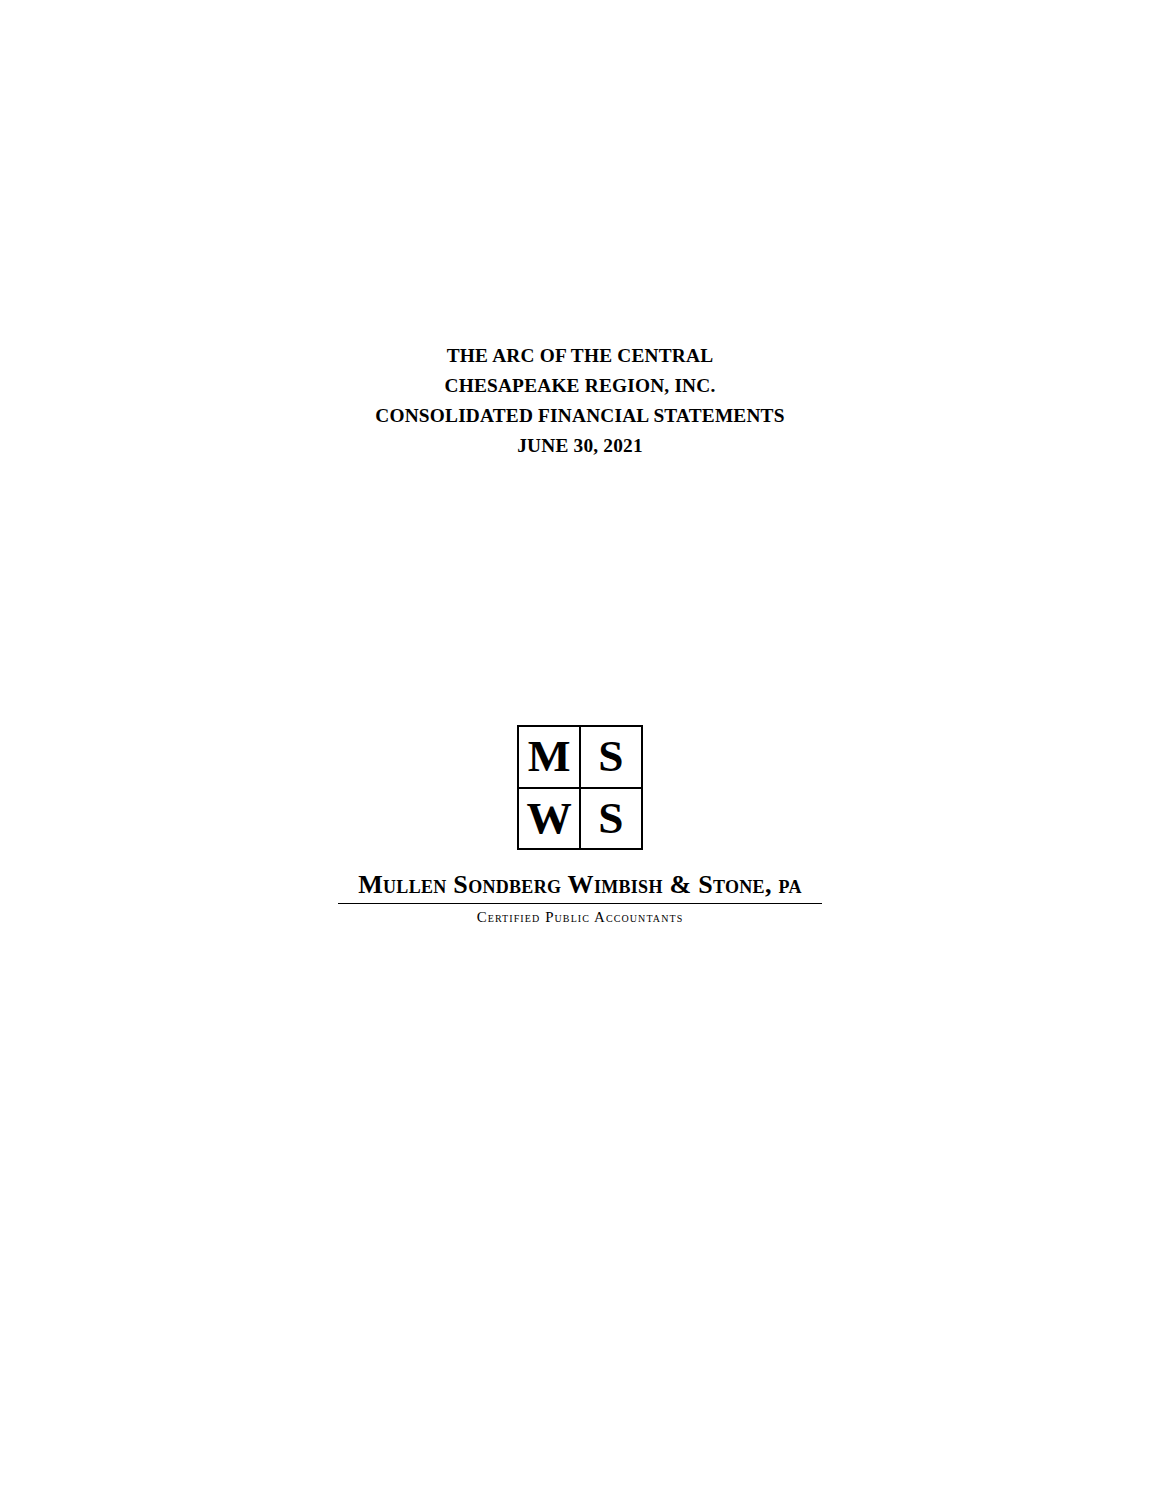THE ARC OF THE CENTRAL
CHESAPEAKE REGION, INC.
CONSOLIDATED FINANCIAL STATEMENTS
JUNE 30, 2021
| M | S |
| W | S |
Mullen Sondberg Wimbish & Stone, pa
Certified Public Accountants